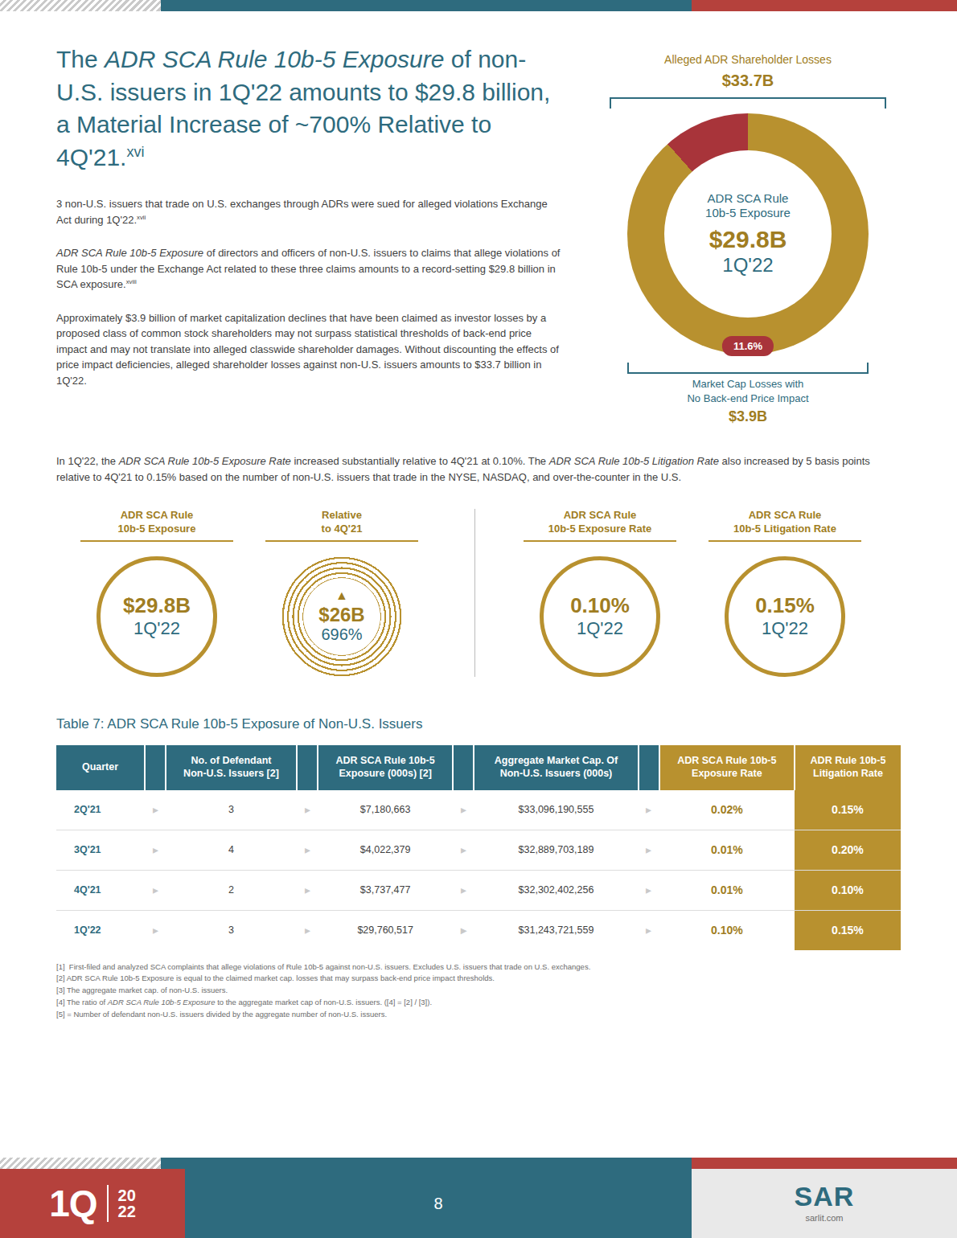The ADR SCA Rule 10b-5 Exposure of non-U.S. issuers in 1Q'22 amounts to $29.8 billion, a Material Increase of ~700% Relative to 4Q'21.xvi
3 non-U.S. issuers that trade on U.S. exchanges through ADRs were sued for alleged violations Exchange Act during 1Q'22.xvii
ADR SCA Rule 10b-5 Exposure of directors and officers of non-U.S. issuers to claims that allege violations of Rule 10b-5 under the Exchange Act related to these three claims amounts to a record-setting $29.8 billion in SCA exposure.xviii
Approximately $3.9 billion of market capitalization declines that have been claimed as investor losses by a proposed class of common stock shareholders may not surpass statistical thresholds of back-end price impact and may not translate into alleged classwide shareholder damages. Without discounting the effects of price impact deficiencies, alleged shareholder losses against non-U.S. issuers amounts to $33.7 billion in 1Q'22.
Alleged ADR Shareholder Losses$33.7B
ADR SCA Rule
10b-5 Exposure
$29.8B
1Q'22
11.6%
Market Cap Losses with
No Back-end Price Impact $3.9B
In 1Q'22, the ADR SCA Rule 10b-5 Exposure Rate increased substantially relative to 4Q'21 at 0.10%. The ADR SCA Rule 10b-5 Litigation Rate also increased by 5 basis points relative to 4Q'21 to 0.15% based on the number of non-U.S. issuers that trade in the NYSE, NASDAQ, and over-the-counter in the U.S.
ADR SCA Rule
10b-5 Exposure
$29.8B
1Q'22
Relative
to 4Q'21
▲
$26B
696%
ADR SCA Rule
10b-5 Exposure Rate
0.10%
1Q'22
ADR SCA Rule
10b-5 Litigation Rate
0.15%
1Q'22
Table 7: ADR SCA Rule 10b-5 Exposure of Non-U.S. Issuers
| Quarter | | No. of Defendant Non-U.S. Issuers [2] | | ADR SCA Rule 10b-5 Exposure (000s) [2] | | Aggregate Market Cap. Of Non-U.S. Issuers (000s) | | ADR SCA Rule 10b-5 Exposure Rate | ADR Rule 10b-5 Litigation Rate |
| --- | --- | --- | --- | --- | --- | --- | --- | --- | --- |
| 2Q'21 | ▸ | 3 | ▸ | $7,180,663 | ▸ | $33,096,190,555 | ▸ | 0.02% | 0.15% |
| 3Q'21 | ▸ | 4 | ▸ | $4,022,379 | ▸ | $32,889,703,189 | ▸ | 0.01% | 0.20% |
| 4Q'21 | ▸ | 2 | ▸ | $3,737,477 | ▸ | $32,302,402,256 | ▸ | 0.01% | 0.10% |
| 1Q'22 | ▸ | 3 | ▸ | $29,760,517 | ▸ | $31,243,721,559 | ▸ | 0.10% | 0.15% |
[1] First-filed and analyzed SCA complaints that allege violations of Rule 10b-5 against non-U.S. issuers. Excludes U.S. issuers that trade on U.S. exchanges.
[2] ADR SCA Rule 10b-5 Exposure is equal to the claimed market cap. losses that may surpass back-end price impact thresholds.
[3] The aggregate market cap. of non-U.S. issuers.
[4] The ratio of ADR SCA Rule 10b-5 Exposure to the aggregate market cap of non-U.S. issuers. ([4] = [2] / [3]).
[5] = Number of defendant non-U.S. issuers divided by the aggregate number of non-U.S. issuers.
1Q 20
22
8
SAR
sarlit.com